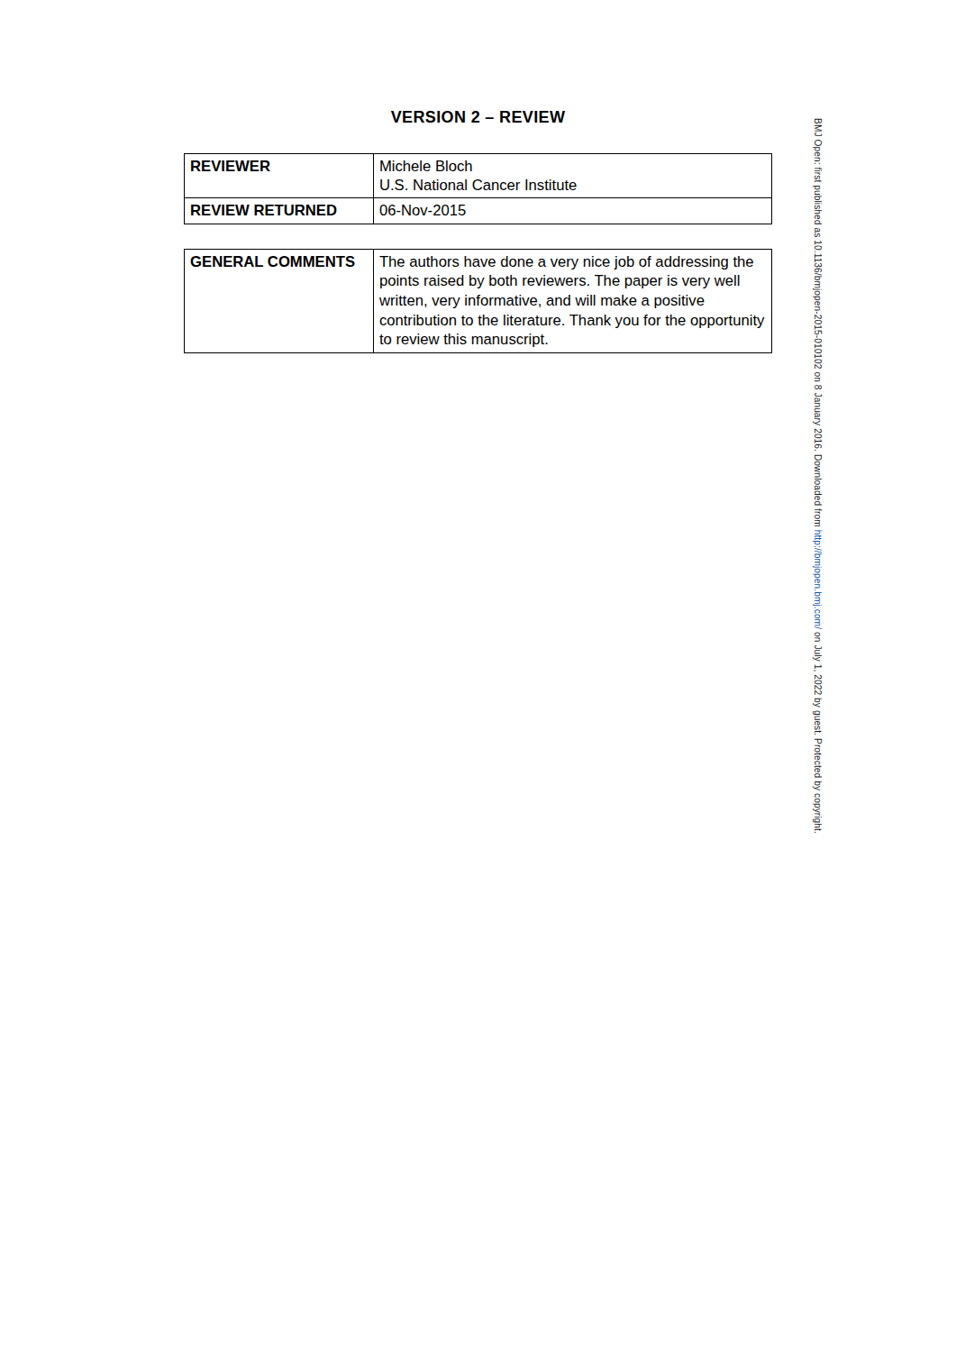VERSION 2 – REVIEW
| REVIEWER | Michele Bloch U.S. National Cancer Institute |
| REVIEW RETURNED | 06-Nov-2015 |
| GENERAL COMMENTS | The authors have done a very nice job of addressing the points raised by both reviewers. The paper is very well written, very informative, and will make a positive contribution to the literature. Thank you for the opportunity to review this manuscript. |
BMJ Open: first published as 10.1136/bmjopen-2015-010102 on 8 January 2016. Downloaded from http://bmjopen.bmj.com/ on July 1, 2022 by guest. Protected by copyright.